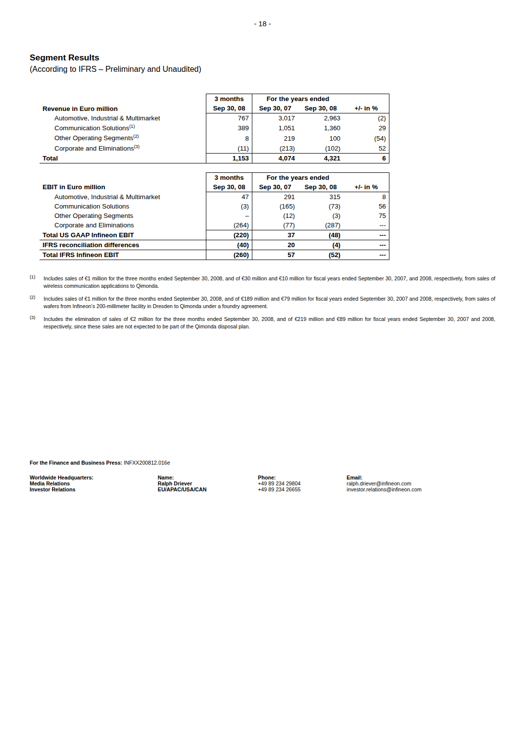- 18 -
Segment Results
(According to IFRS – Preliminary and Unaudited)
| | 3 months | For the years ended | |
| Revenue in Euro million | Sep 30, 08 | Sep 30, 07 | Sep 30, 08 | +/- in % |
| Automotive, Industrial & Multimarket | 767 | 3,017 | 2,963 | (2) |
| Communication Solutions (1) | 389 | 1,051 | 1,360 | 29 |
| Other Operating Segments (2) | 8 | 219 | 100 | (54) |
| Corporate and Eliminations (3) | (11) | (213) | (102) | 52 |
| Total | 1,153 | 4,074 | 4,321 | 6 |
| | 3 months | For the years ended | |
| EBIT in Euro million | Sep 30, 08 | Sep 30, 07 | Sep 30, 08 | +/- in % |
| Automotive, Industrial & Multimarket | 47 | 291 | 315 | 8 |
| Communication Solutions | (3) | (165) | (73) | 56 |
| Other Operating Segments | – | (12) | (3) | 75 |
| Corporate and Eliminations | (264) | (77) | (287) | --- |
| Total US GAAP Infineon EBIT | (220) | 37 | (48) | --- |
| IFRS reconciliation differences | (40) | 20 | (4) | --- |
| Total IFRS Infineon EBIT | (260) | 57 | (52) | --- |
(1) Includes sales of €1 million for the three months ended September 30, 2008, and of €30 million and €10 million for fiscal years ended September 30, 2007, and 2008, respectively, from sales of wireless communication applications to Qimonda.
(2) Includes sales of €1 million for the three months ended September 30, 2008, and of €189 million and €79 million for fiscal years ended September 30, 2007 and 2008, respectively, from sales of wafers from Infineon’s 200-millimeter facility in Dresden to Qimonda under a foundry agreement.
(3) Includes the elimination of sales of €2 million for the three months ended September 30, 2008, and of €219 million and €89 million for fiscal years ended September 30, 2007 and 2008, respectively, since these sales are not expected to be part of the Qimonda disposal plan.
For the Finance and Business Press: INFXX200812.016e
| Worldwide Headquarters: | Name: | Phone: | Email: |
| Media Relations | Ralph Driever | +49 89 234 29804 | ralph.driever@infineon.com |
| Investor Relations | EU/APAC/USA/CAN | +49 89 234 26655 | investor.relations@infineon.com |